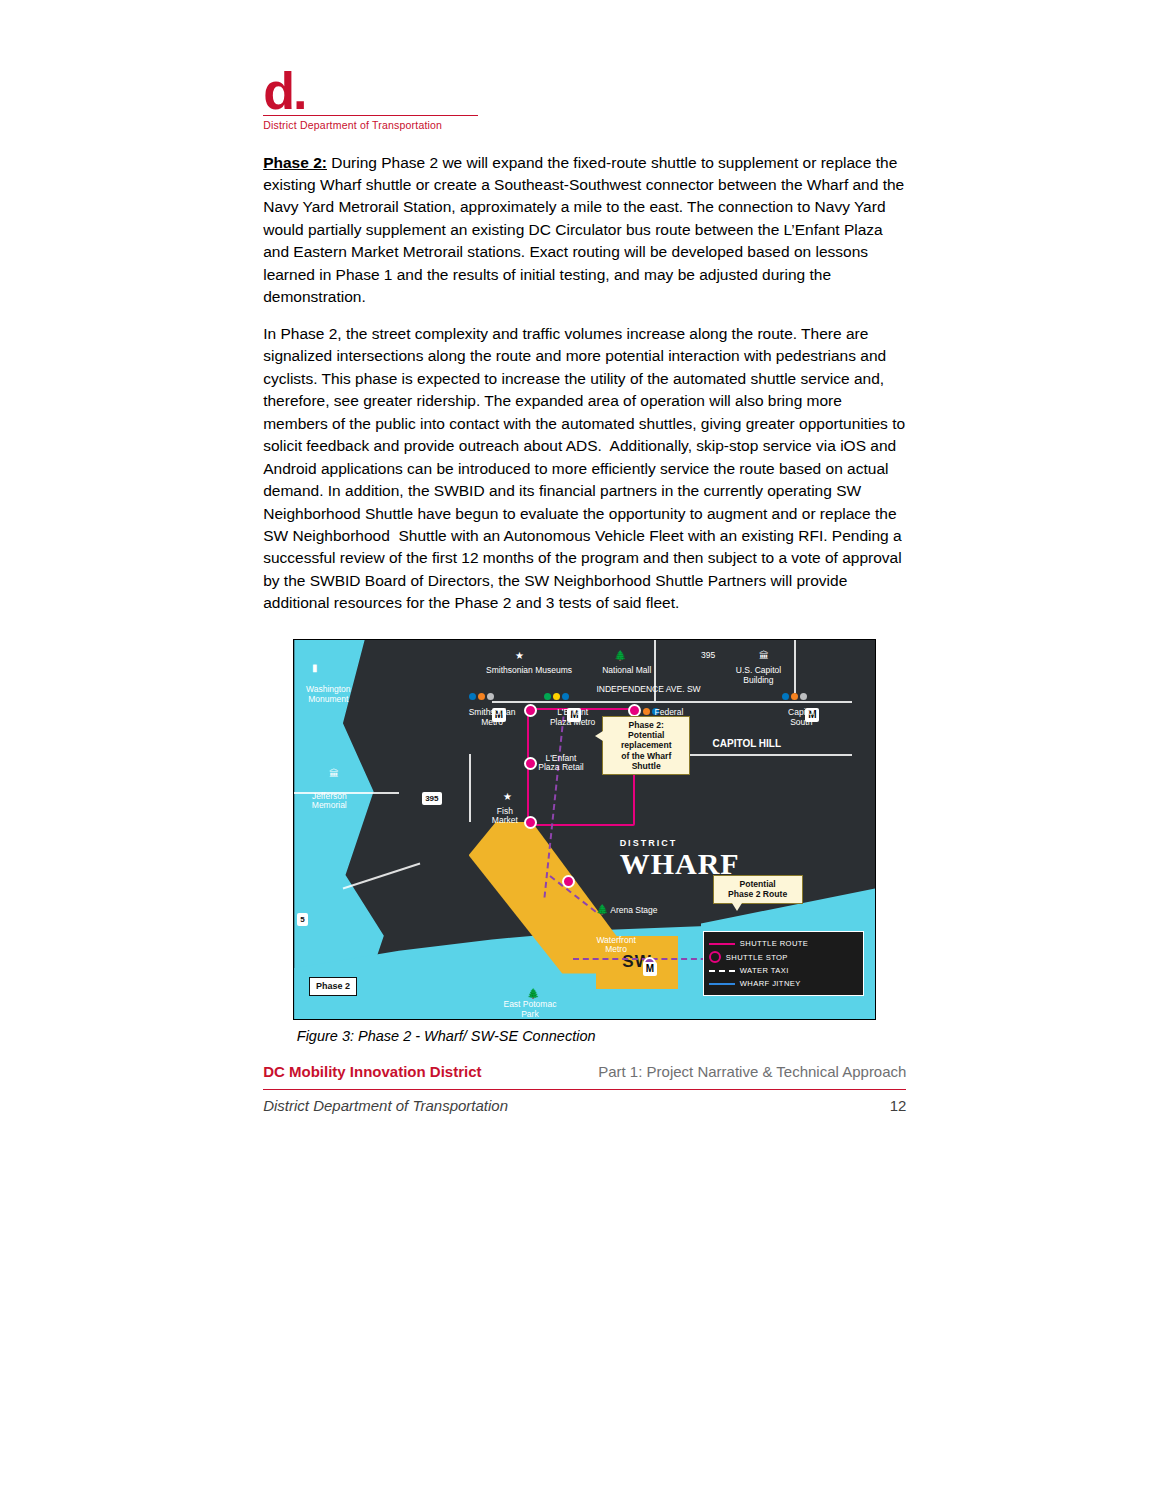d.
District Department of Transportation
Phase 2: During Phase 2 we will expand the fixed-route shuttle to supplement or replace the existing Wharf shuttle or create a Southeast-Southwest connector between the Wharf and the Navy Yard Metrorail Station, approximately a mile to the east. The connection to Navy Yard would partially supplement an existing DC Circulator bus route between the L’Enfant Plaza and Eastern Market Metrorail stations. Exact routing will be developed based on lessons learned in Phase 1 and the results of initial testing, and may be adjusted during the demonstration.
In Phase 2, the street complexity and traffic volumes increase along the route. There are signalized intersections along the route and more potential interaction with pedestrians and cyclists. This phase is expected to increase the utility of the automated shuttle service and, therefore, see greater ridership. The expanded area of operation will also bring more members of the public into contact with the automated shuttles, giving greater opportunities to solicit feedback and provide outreach about ADS. Additionally, skip-stop service via iOS and Android applications can be introduced to more efficiently service the route based on actual demand. In addition, the SWBID and its financial partners in the currently operating SW Neighborhood Shuttle have begun to evaluate the opportunity to augment and or replace the SW Neighborhood Shuttle with an Autonomous Vehicle Fleet with an existing RFI. Pending a successful review of the first 12 months of the program and then subject to a vote of approval by the SWBID Board of Directors, the SW Neighborhood Shuttle Partners will provide additional resources for the Phase 2 and 3 tests of said fleet.
SW
M
M
M
M
M
M
▮
Washington
Monument
★
Smithsonian Museums
🌲
National Mall
395
🏛
U.S. Capitol
Building
INDEPENDENCE AVE. SW
Smithsonian
Metro
L'Enfant
Plaza Metro
Federal
Center
Capitol
South
L'Enfant
Plaza Retail
CAPITOL HILL
🏛
Jefferson
Memorial
★
Fish
Market
🌲 Arena Stage
Waterfront
Metro
Navy Yard /
Ballpark
Nationals Park
🌲
East Potomac
Park
395
5
DISTRICT
WHARF
Phase 2:
Potential
replacement
of the Wharf
Shuttle
Potential
Phase 2 Route
Phase 2
SHUTTLE ROUTE
SHUTTLE STOP
WATER TAXI
WHARF JITNEY
Figure 3: Phase 2 - Wharf/ SW-SE Connection
DC Mobility Innovation District
Part 1: Project Narrative & Technical Approach
District Department of Transportation
12